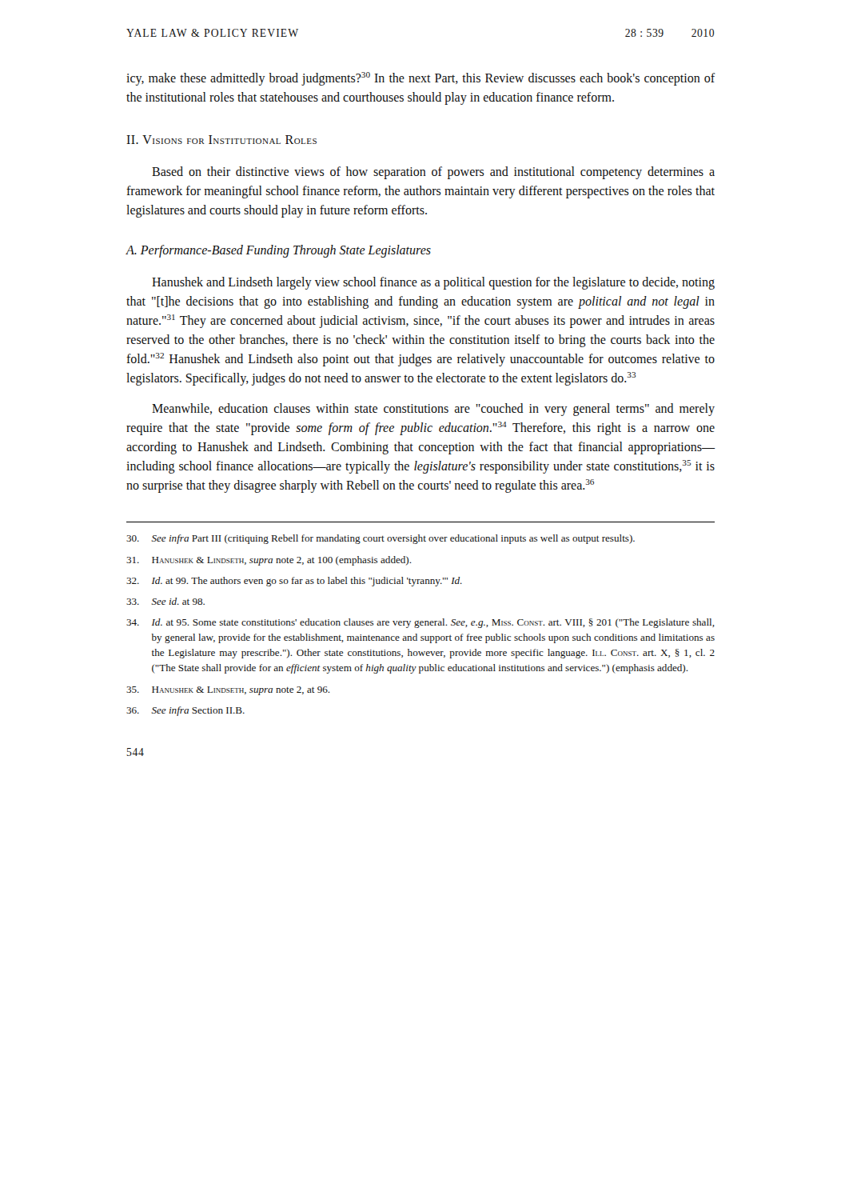Yale Law & Policy Review 28 : 5392010
icy, make these admittedly broad judgments?30 In the next Part, this Review discusses each book's conception of the institutional roles that statehouses and courthouses should play in education finance reform.
II. Visions for Institutional Roles
Based on their distinctive views of how separation of powers and institutional competency determines a framework for meaningful school finance reform, the authors maintain very different perspectives on the roles that legislatures and courts should play in future reform efforts.
A. Performance-Based Funding Through State Legislatures
Hanushek and Lindseth largely view school finance as a political question for the legislature to decide, noting that "[t]he decisions that go into establishing and funding an education system are political and not legal in nature."31 They are concerned about judicial activism, since, "if the court abuses its power and intrudes in areas reserved to the other branches, there is no 'check' within the constitution itself to bring the courts back into the fold."32 Hanushek and Lindseth also point out that judges are relatively unaccountable for outcomes relative to legislators. Specifically, judges do not need to answer to the electorate to the extent legislators do.33
Meanwhile, education clauses within state constitutions are "couched in very general terms" and merely require that the state "provide some form of free public education."34 Therefore, this right is a narrow one according to Hanushek and Lindseth. Combining that conception with the fact that financial appropriations—including school finance allocations—are typically the legislature's responsibility under state constitutions,35 it is no surprise that they disagree sharply with Rebell on the courts' need to regulate this area.36
See infra Part III (critiquing Rebell for mandating court oversight over educational inputs as well as output results).
Hanushek & Lindseth, supra note 2, at 100 (emphasis added).
Id. at 99. The authors even go so far as to label this "judicial 'tyranny.'" Id.
See id. at 98.
Id. at 95. Some state constitutions' education clauses are very general. See, e.g., Miss. Const. art. VIII, § 201 ("The Legislature shall, by general law, provide for the establishment, maintenance and support of free public schools upon such conditions and limitations as the Legislature may prescribe."). Other state constitutions, however, provide more specific language. Ill. Const. art. X, § 1, cl. 2 ("The State shall provide for an efficient system of high quality public educational institutions and services.") (emphasis added).
Hanushek & Lindseth, supra note 2, at 96.
See infra Section II.B.
544